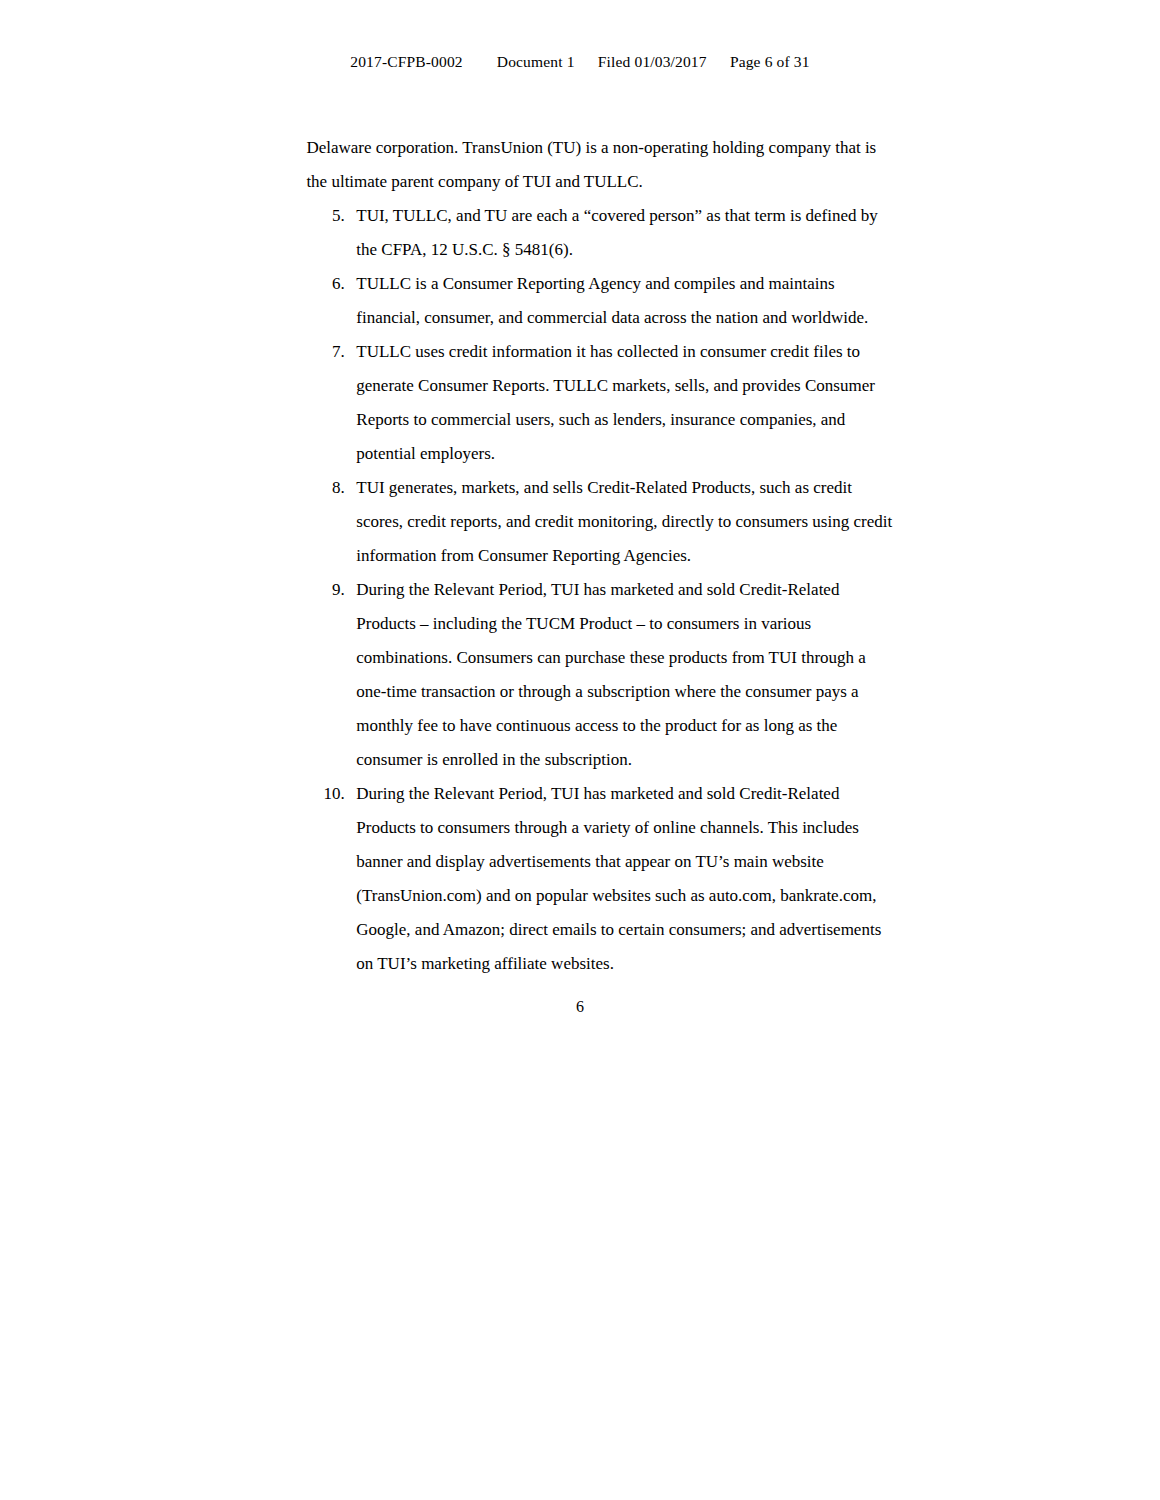2017-CFPB-0002 Document 1 Filed 01/03/2017 Page 6 of 31
Delaware corporation. TransUnion (TU) is a non-operating holding company that is the ultimate parent company of TUI and TULLC.
5. TUI, TULLC, and TU are each a “covered person” as that term is defined by the CFPA, 12 U.S.C. § 5481(6).
6. TULLC is a Consumer Reporting Agency and compiles and maintains financial, consumer, and commercial data across the nation and worldwide.
7. TULLC uses credit information it has collected in consumer credit files to generate Consumer Reports. TULLC markets, sells, and provides Consumer Reports to commercial users, such as lenders, insurance companies, and potential employers.
8. TUI generates, markets, and sells Credit-Related Products, such as credit scores, credit reports, and credit monitoring, directly to consumers using credit information from Consumer Reporting Agencies.
9. During the Relevant Period, TUI has marketed and sold Credit-Related Products – including the TUCM Product – to consumers in various combinations. Consumers can purchase these products from TUI through a one-time transaction or through a subscription where the consumer pays a monthly fee to have continuous access to the product for as long as the consumer is enrolled in the subscription.
10. During the Relevant Period, TUI has marketed and sold Credit-Related Products to consumers through a variety of online channels. This includes banner and display advertisements that appear on TU’s main website (TransUnion.com) and on popular websites such as auto.com, bankrate.com, Google, and Amazon; direct emails to certain consumers; and advertisements on TUI’s marketing affiliate websites.
6